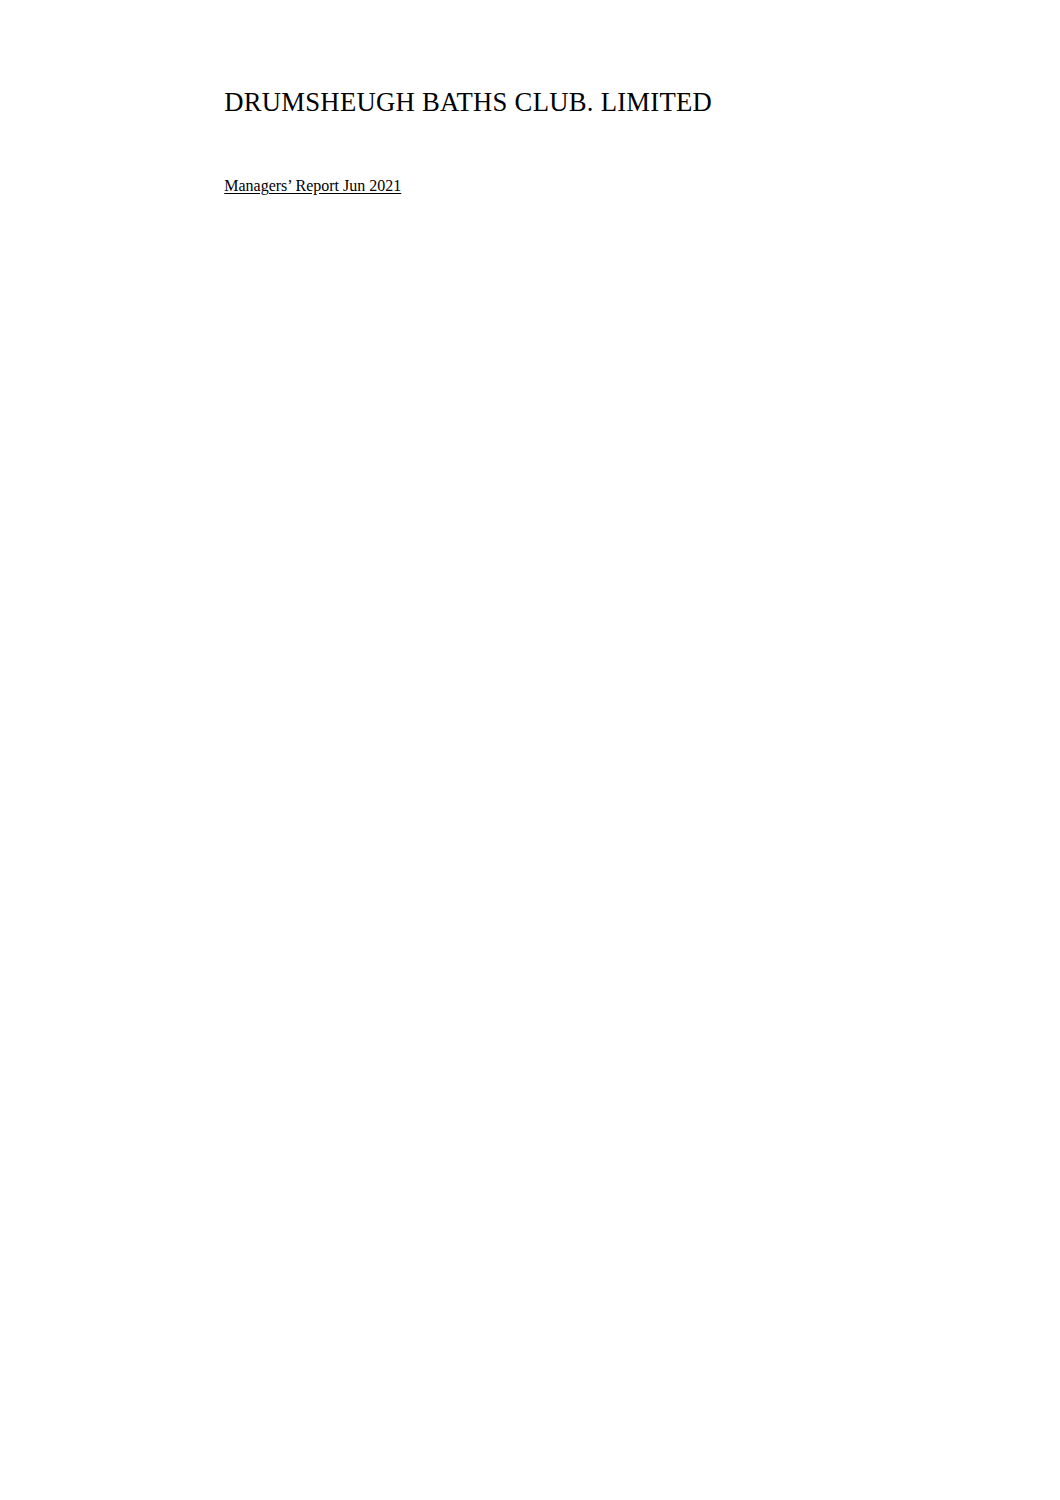DRUMSHEUGH BATHS CLUB. LIMITED
Managers’ Report Jun 2021